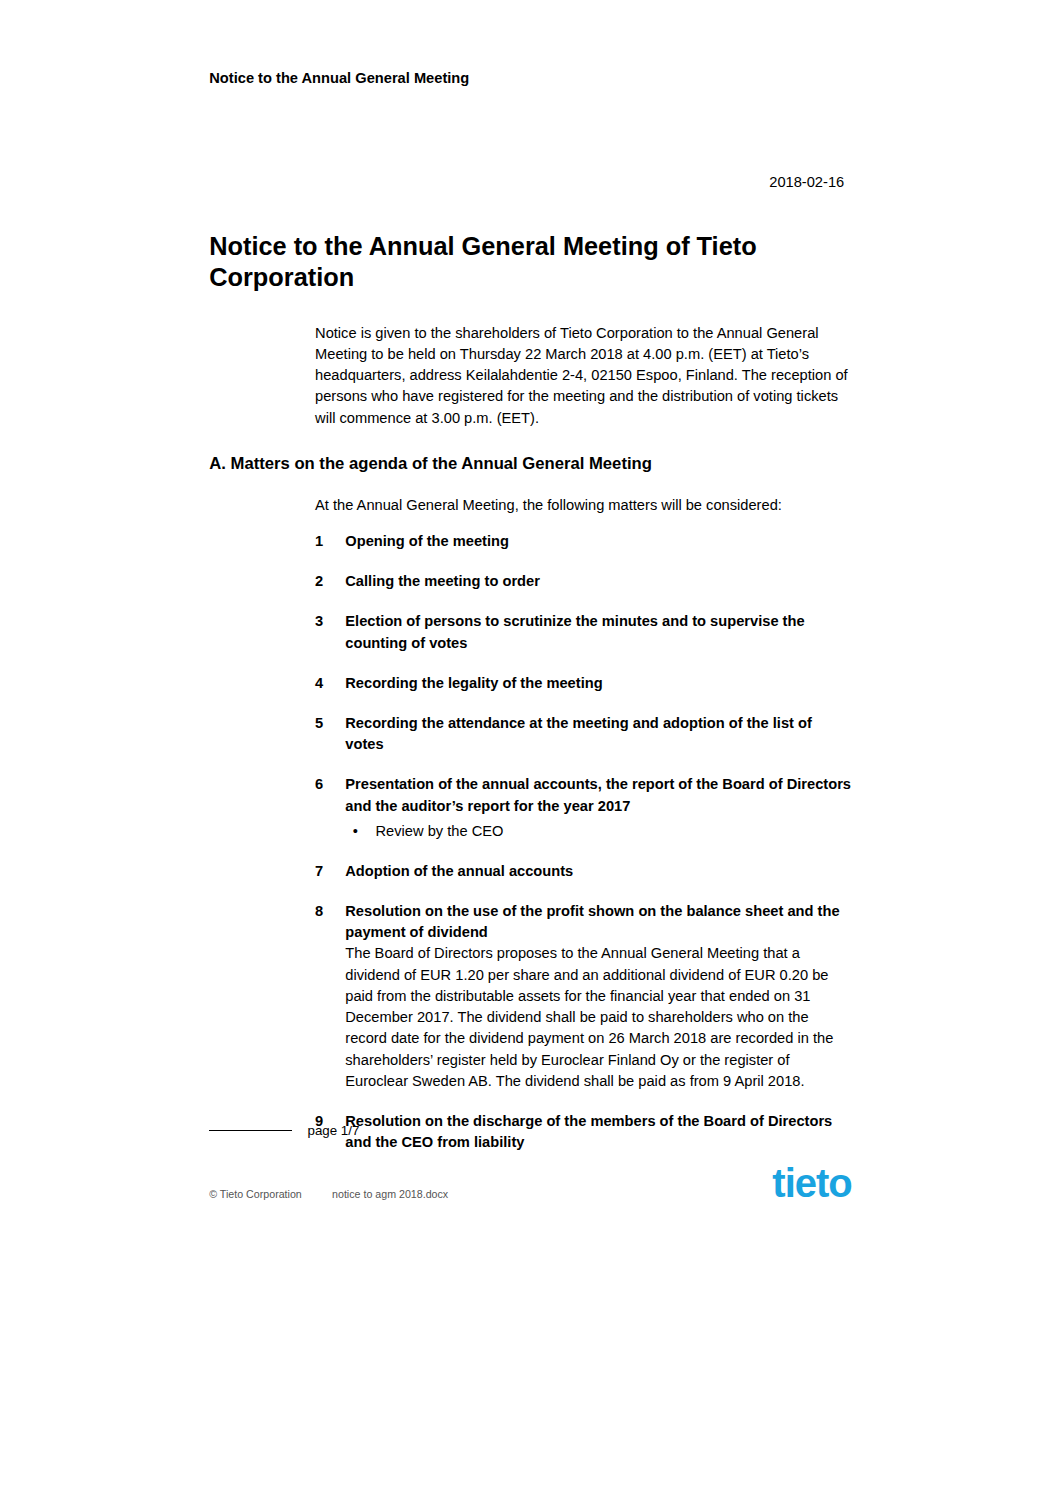Notice to the Annual General Meeting
2018-02-16
Notice to the Annual General Meeting of Tieto
Corporation
Notice is given to the shareholders of Tieto Corporation to the Annual General Meeting to be held on Thursday 22 March 2018 at 4.00 p.m. (EET) at Tieto’s headquarters, address Keilalahdentie 2-4, 02150 Espoo, Finland. The reception of persons who have registered for the meeting and the distribution of voting tickets will commence at 3.00 p.m. (EET).
A. Matters on the agenda of the Annual General Meeting
At the Annual General Meeting, the following matters will be considered:
1
Opening of the meeting
2
Calling the meeting to order
3
Election of persons to scrutinize the minutes and to supervise the counting of votes
4
Recording the legality of the meeting
5
Recording the attendance at the meeting and adoption of the list of votes
6
Presentation of the annual accounts, the report of the Board of Directors and the auditor’s report for the year 2017
Review by the CEO
7
Adoption of the annual accounts
8
Resolution on the use of the profit shown on the balance sheet and the payment of dividend
The Board of Directors proposes to the Annual General Meeting that a dividend of EUR 1.20 per share and an additional dividend of EUR 0.20 be paid from the distributable assets for the financial year that ended on 31 December 2017. The dividend shall be paid to shareholders who on the record date for the dividend payment on 26 March 2018 are recorded in the shareholders’ register held by Euroclear Finland Oy or the register of Euroclear Sweden AB. The dividend shall be paid as from 9 April 2018.
9
Resolution on the discharge of the members of the Board of Directors and the CEO from liability
page 1/7
© Tieto Corporation notice to agm 2018.docx
tieto